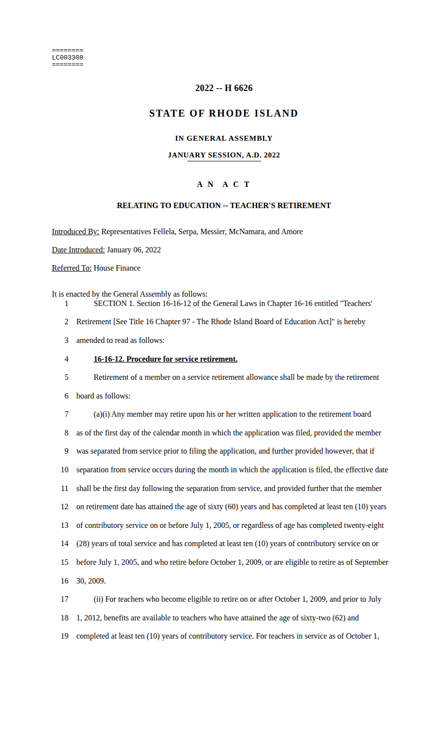========
LC003308
========
2022 -- H 6626
STATE OF RHODE ISLAND
IN GENERAL ASSEMBLY
JANUARY SESSION, A.D. 2022
A N A C T
RELATING TO EDUCATION -- TEACHER'S RETIREMENT
Introduced By: Representatives Fellela, Serpa, Messier, McNamara, and Amore
Date Introduced: January 06, 2022
Referred To: House Finance
It is enacted by the General Assembly as follows:
SECTION 1. Section 16-16-12 of the General Laws in Chapter 16-16 entitled "Teachers'
Retirement [See Title 16 Chapter 97 - The Rhode Island Board of Education Act]" is hereby
amended to read as follows:
16-16-12. Procedure for service retirement.
Retirement of a member on a service retirement allowance shall be made by the retirement
board as follows:
(a)(i) Any member may retire upon his or her written application to the retirement board
as of the first day of the calendar month in which the application was filed, provided the member
was separated from service prior to filing the application, and further provided however, that if
separation from service occurs during the month in which the application is filed, the effective date
shall be the first day following the separation from service, and provided further that the member
on retirement date has attained the age of sixty (60) years and has completed at least ten (10) years
of contributory service on or before July 1, 2005, or regardless of age has completed twenty-eight
(28) years of total service and has completed at least ten (10) years of contributory service on or
before July 1, 2005, and who retire before October 1, 2009, or are eligible to retire as of September
30, 2009.
(ii) For teachers who become eligible to retire on or after October 1, 2009, and prior to July
1, 2012, benefits are available to teachers who have attained the age of sixty-two (62) and
completed at least ten (10) years of contributory service. For teachers in service as of October 1,